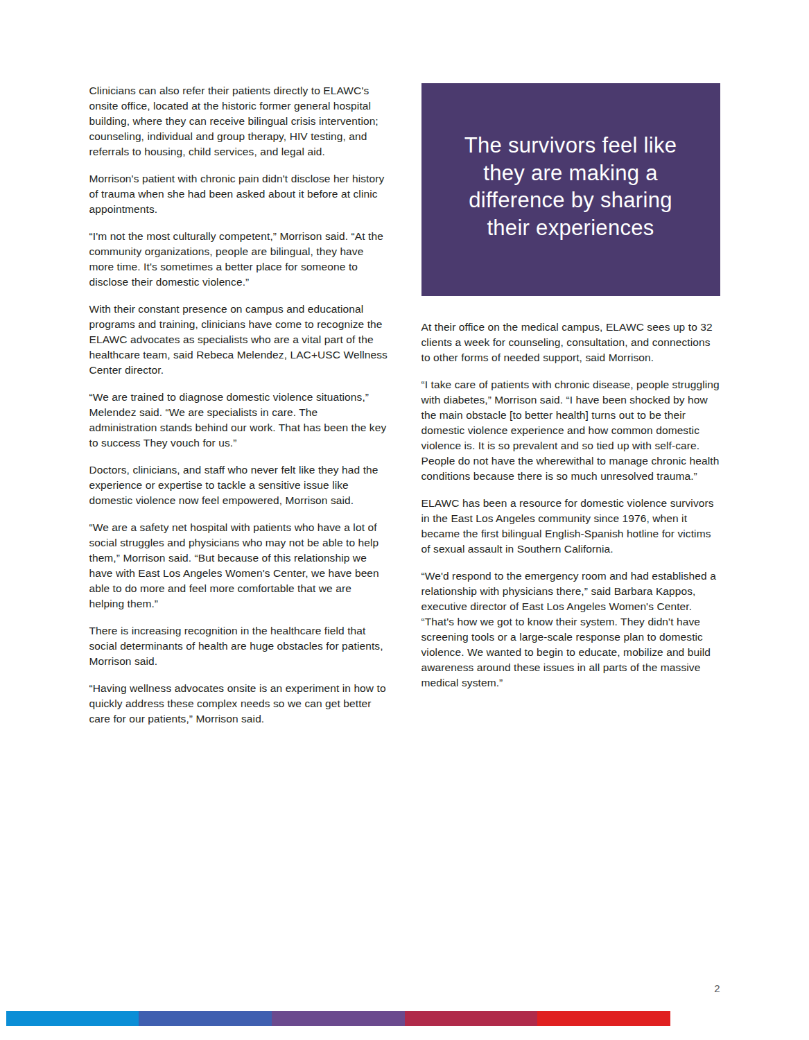Clinicians can also refer their patients directly to ELAWC's onsite office, located at the historic former general hospital building, where they can receive bilingual crisis intervention; counseling, individual and group therapy, HIV testing, and referrals to housing, child services, and legal aid.
Morrison's patient with chronic pain didn't disclose her history of trauma when she had been asked about it before at clinic appointments.
“I'm not the most culturally competent,” Morrison said. “At the community organizations, people are bilingual, they have more time. It's sometimes a better place for someone to disclose their domestic violence.”
With their constant presence on campus and educational programs and training, clinicians have come to recognize the ELAWC advocates as specialists who are a vital part of the healthcare team, said Rebeca Melendez, LAC+USC Wellness Center director.
“We are trained to diagnose domestic violence situations,” Melendez said. “We are specialists in care. The administration stands behind our work. That has been the key to success They vouch for us.”
Doctors, clinicians, and staff who never felt like they had the experience or expertise to tackle a sensitive issue like domestic violence now feel empowered, Morrison said.
“We are a safety net hospital with patients who have a lot of social struggles and physicians who may not be able to help them,” Morrison said. “But because of this relationship we have with East Los Angeles Women's Center, we have been able to do more and feel more comfortable that we are helping them.”
There is increasing recognition in the healthcare field that social determinants of health are huge obstacles for patients, Morrison said.
“Having wellness advocates onsite is an experiment in how to quickly address these complex needs so we can get better care for our patients,” Morrison said.
The survivors feel like they are making a difference by sharing their experiences
At their office on the medical campus, ELAWC sees up to 32 clients a week for counseling, consultation, and connections to other forms of needed support, said Morrison.
“I take care of patients with chronic disease, people struggling with diabetes,” Morrison said. “I have been shocked by how the main obstacle [to better health] turns out to be their domestic violence experience and how common domestic violence is. It is so prevalent and so tied up with self-care. People do not have the wherewithal to manage chronic health conditions because there is so much unresolved trauma.”
ELAWC has been a resource for domestic violence survivors in the East Los Angeles community since 1976, when it became the first bilingual English-Spanish hotline for victims of sexual assault in Southern California.
“We'd respond to the emergency room and had established a relationship with physicians there,” said Barbara Kappos, executive director of East Los Angeles Women's Center. “That's how we got to know their system. They didn't have screening tools or a large-scale response plan to domestic violence. We wanted to begin to educate, mobilize and build awareness around these issues in all parts of the massive medical system.”
2